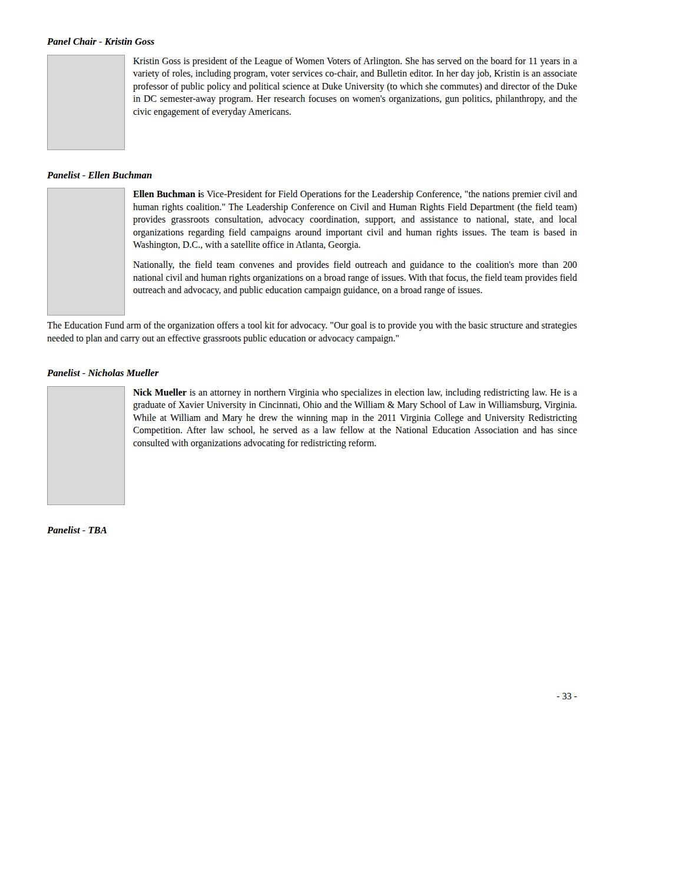Panel Chair - Kristin Goss
Kristin Goss is president of the League of Women Voters of Arlington. She has served on the board for 11 years in a variety of roles, including program, voter services co-chair, and Bulletin editor. In her day job, Kristin is an associate professor of public policy and political science at Duke University (to which she commutes) and director of the Duke in DC semester-away program. Her research focuses on women's organizations, gun politics, philanthropy, and the civic engagement of everyday Americans.
Panelist - Ellen Buchman
Ellen Buchman is Vice-President for Field Operations for the Leadership Conference, "the nations premier civil and human rights coalition." The Leadership Conference on Civil and Human Rights Field Department (the field team) provides grassroots consultation, advocacy coordination, support, and assistance to national, state, and local organizations regarding field campaigns around important civil and human rights issues. The team is based in Washington, D.C., with a satellite office in Atlanta, Georgia.
Nationally, the field team convenes and provides field outreach and guidance to the coalition's more than 200 national civil and human rights organizations on a broad range of issues. With that focus, the field team provides field outreach and advocacy, and public education campaign guidance, on a broad range of issues.
The Education Fund arm of the organization offers a tool kit for advocacy. "Our goal is to provide you with the basic structure and strategies needed to plan and carry out an effective grassroots public education or advocacy campaign."
Panelist - Nicholas Mueller
Nick Mueller is an attorney in northern Virginia who specializes in election law, including redistricting law. He is a graduate of Xavier University in Cincinnati, Ohio and the William & Mary School of Law in Williamsburg, Virginia. While at William and Mary he drew the winning map in the 2011 Virginia College and University Redistricting Competition. After law school, he served as a law fellow at the National Education Association and has since consulted with organizations advocating for redistricting reform.
Panelist - TBA
- 33 -